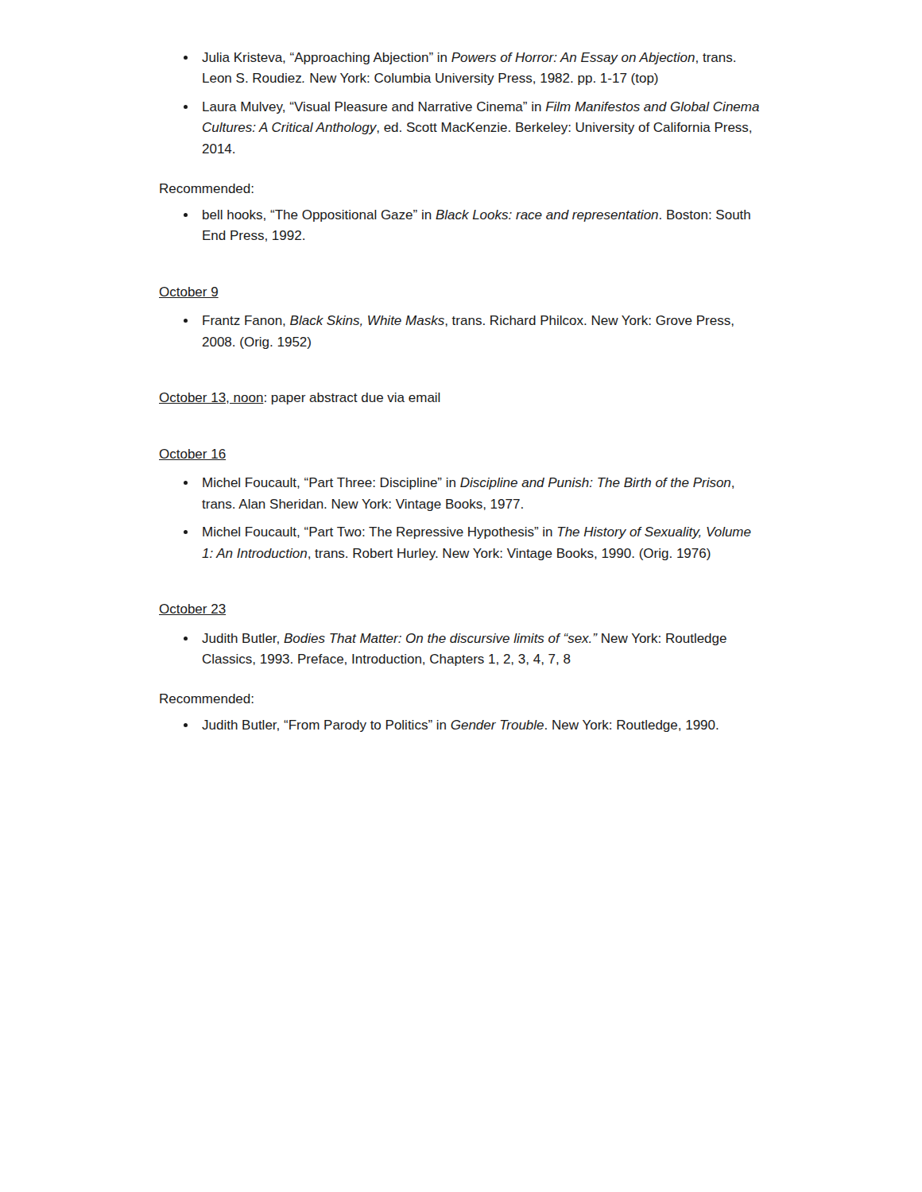Julia Kristeva, “Approaching Abjection” in Powers of Horror: An Essay on Abjection, trans. Leon S. Roudiez. New York: Columbia University Press, 1982. pp. 1-17 (top)
Laura Mulvey, “Visual Pleasure and Narrative Cinema” in Film Manifestos and Global Cinema Cultures: A Critical Anthology, ed. Scott MacKenzie. Berkeley: University of California Press, 2014.
Recommended:
bell hooks, “The Oppositional Gaze” in Black Looks: race and representation. Boston: South End Press, 1992.
October 9
Frantz Fanon, Black Skins, White Masks, trans. Richard Philcox. New York: Grove Press, 2008. (Orig. 1952)
October 13, noon: paper abstract due via email
October 16
Michel Foucault, “Part Three: Discipline” in Discipline and Punish: The Birth of the Prison, trans. Alan Sheridan. New York: Vintage Books, 1977.
Michel Foucault, “Part Two: The Repressive Hypothesis” in The History of Sexuality, Volume 1: An Introduction, trans. Robert Hurley. New York: Vintage Books, 1990. (Orig. 1976)
October 23
Judith Butler, Bodies That Matter: On the discursive limits of “sex.” New York: Routledge Classics, 1993. Preface, Introduction, Chapters 1, 2, 3, 4, 7, 8
Recommended:
Judith Butler, “From Parody to Politics” in Gender Trouble. New York: Routledge, 1990.